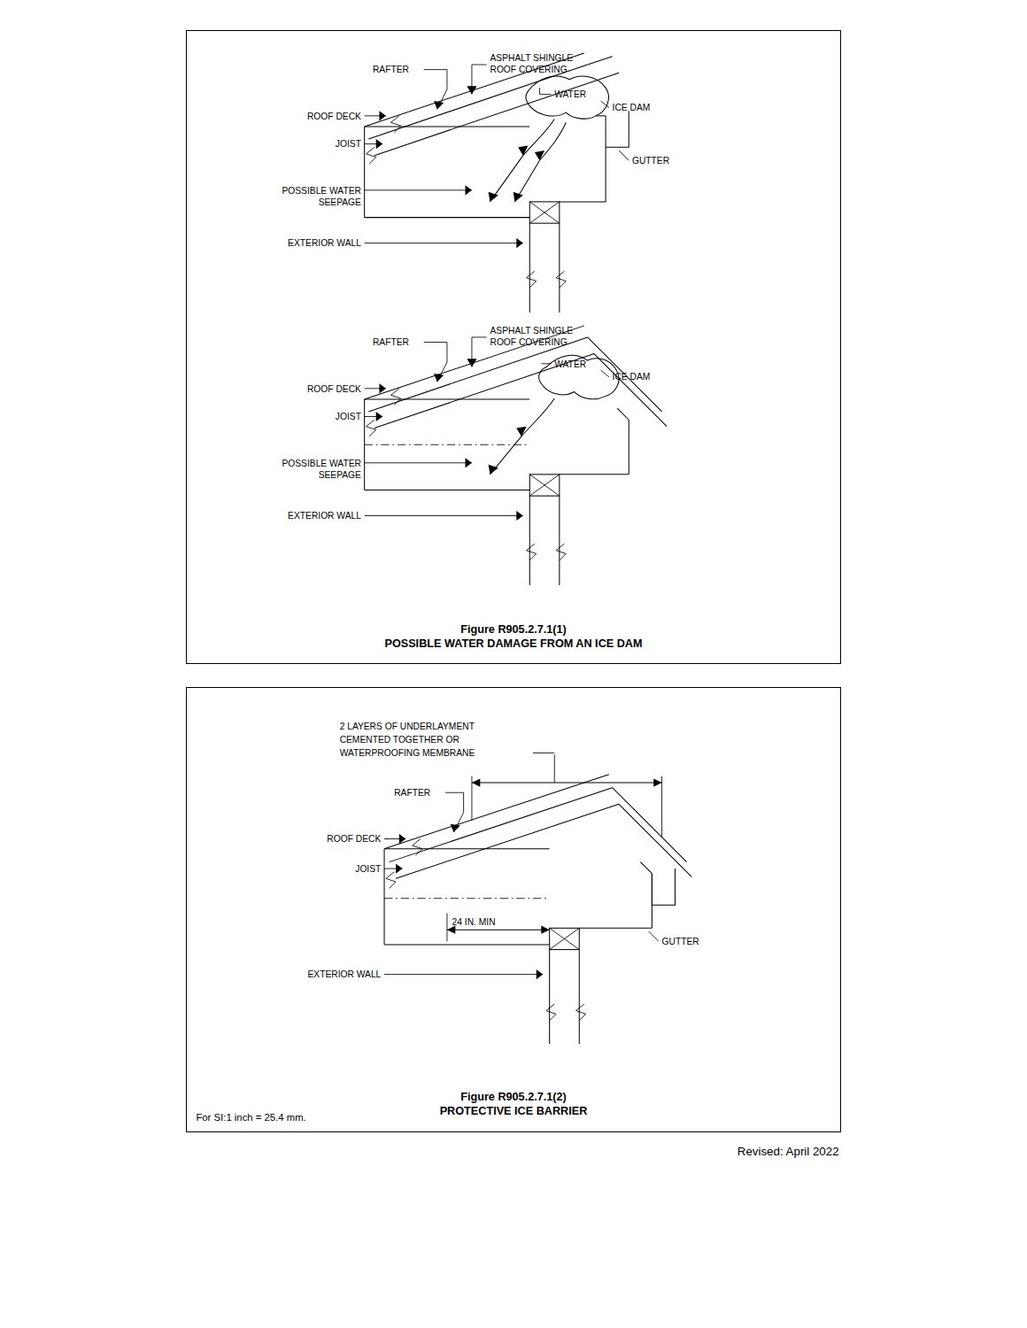Possible water damage from an ice dam Two cross-section details of a roof eave showing an ice dam at the eave, water backing up behind the dam, and possible water seepage into the structure at the wall and joist area. Labels identify rafter, asphalt shingle roof covering, water, ice dam, roof deck, joist, possible water seepage, gutter, and exterior wall. RAFTER ASPHALT SHINGLE ROOF COVERING WATER ICE DAM ROOF DECK JOIST POSSIBLE WATER SEEPAGE GUTTER EXTERIOR WALL RAFTER ASPHALT SHINGLE ROOF COVERING WATER ICE DAM ROOF DECK JOIST POSSIBLE WATER SEEPAGE EXTERIOR WALL
Figure R905.2.7.1(1)
POSSIBLE WATER DAMAGE FROM AN ICE DAM
Protective ice barrier Cross-section detail of a roof eave showing two layers of underlayment cemented together or a waterproofing membrane extending from the eave up the roof, with a 24 inch minimum dimension measured from the exterior wall. Labels identify rafter, roof deck, joist, gutter, and exterior wall. 24 IN. MIN 2 LAYERS OF UNDERLAYMENT CEMENTED TOGETHER OR WATERPROOFING MEMBRANE RAFTER ROOF DECK JOIST GUTTER EXTERIOR WALL
For SI:1 inch = 25.4 mm.
Figure R905.2.7.1(2)
PROTECTIVE ICE BARRIER
Revised: April 2022